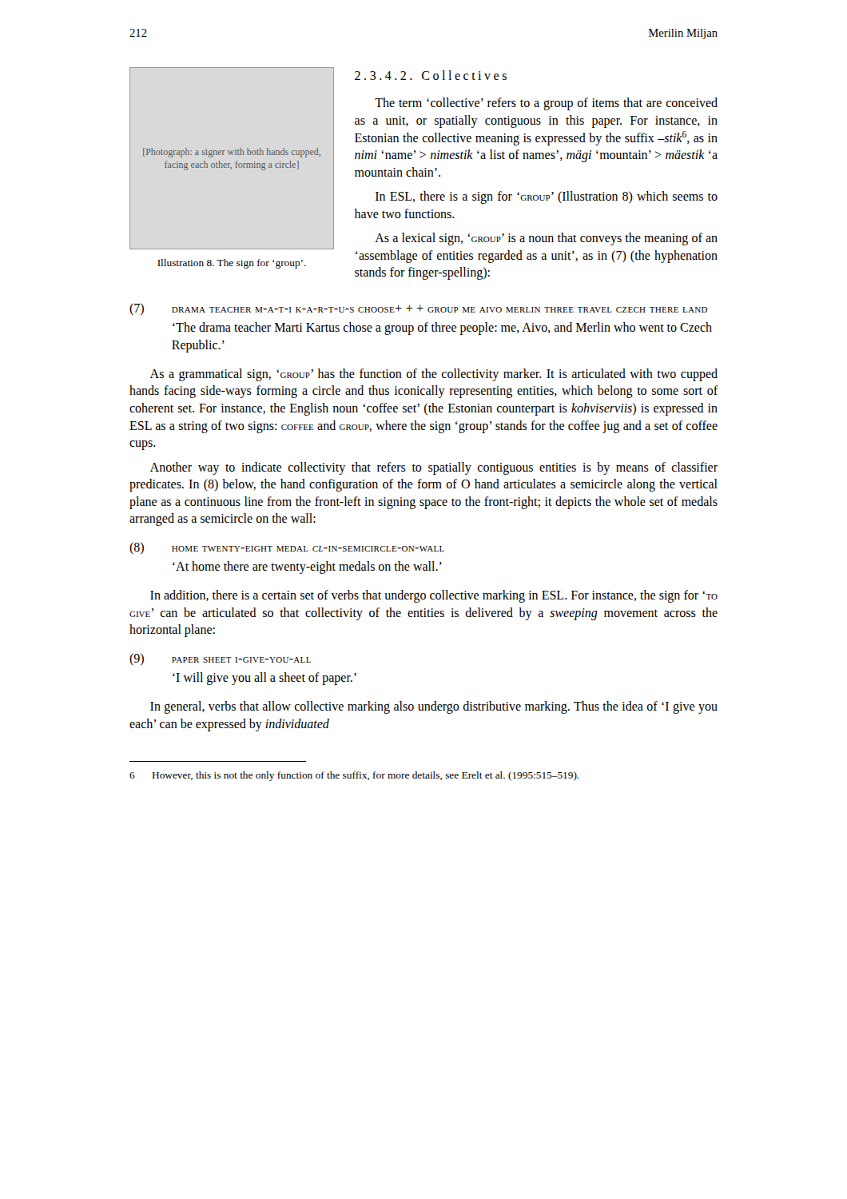212 Merilin Miljan
[Photograph: a signer with both hands cupped, facing each other, forming a circle]
Illustration 8. The sign for ‘group’.
2.3.4.2. Collectives
The term ‘collective’ refers to a group of items that are conceived as a unit, or spatially contiguous in this paper. For instance, in Estonian the collective meaning is expressed by the suffix –stik6, as in nimi ‘name’ > nimestik ‘a list of names’, mägi ‘mountain’ > mäestik ‘a mountain chain’.
In ESL, there is a sign for ‘group’ (Illustration 8) which seems to have two functions.
As a lexical sign, ‘group’ is a noun that conveys the meaning of an ‘assemblage of entities regarded as a unit’, as in (7) (the hyphenation stands for finger-spelling):
(7)
drama teacher m-a-t-i k-a-r-t-u-s choose+ + + group me aivo merlin three travel czech there land
The drama teacher Marti Kartus chose a group of three people: me, Aivo, and Merlin who went to Czech Republic.
As a grammatical sign, ‘group’ has the function of the collectivity marker. It is articulated with two cupped hands facing side-ways forming a circle and thus iconically representing entities, which belong to some sort of coherent set. For instance, the English noun ‘coffee set’ (the Estonian counterpart is kohviserviis) is expressed in ESL as a string of two signs: coffee and group, where the sign ‘group’ stands for the coffee jug and a set of coffee cups.
Another way to indicate collectivity that refers to spatially contiguous entities is by means of classifier predicates. In (8) below, the hand configuration of the form of O hand articulates a semicircle along the vertical plane as a continuous line from the front-left in signing space to the front-right; it depicts the whole set of medals arranged as a semicircle on the wall:
(8)
home twenty-eight medal cl-in-semicircle-on-wall
At home there are twenty-eight medals on the wall.
In addition, there is a certain set of verbs that undergo collective marking in ESL. For instance, the sign for ‘to give’ can be articulated so that collectivity of the entities is delivered by a sweeping movement across the horizontal plane:
(9)
paper sheet i-give-you-all
I will give you all a sheet of paper.
In general, verbs that allow collective marking also undergo distributive marking. Thus the idea of ‘I give you each’ can be expressed by individuated
6
However, this is not the only function of the suffix, for more details, see Erelt et al. (1995:515–519).